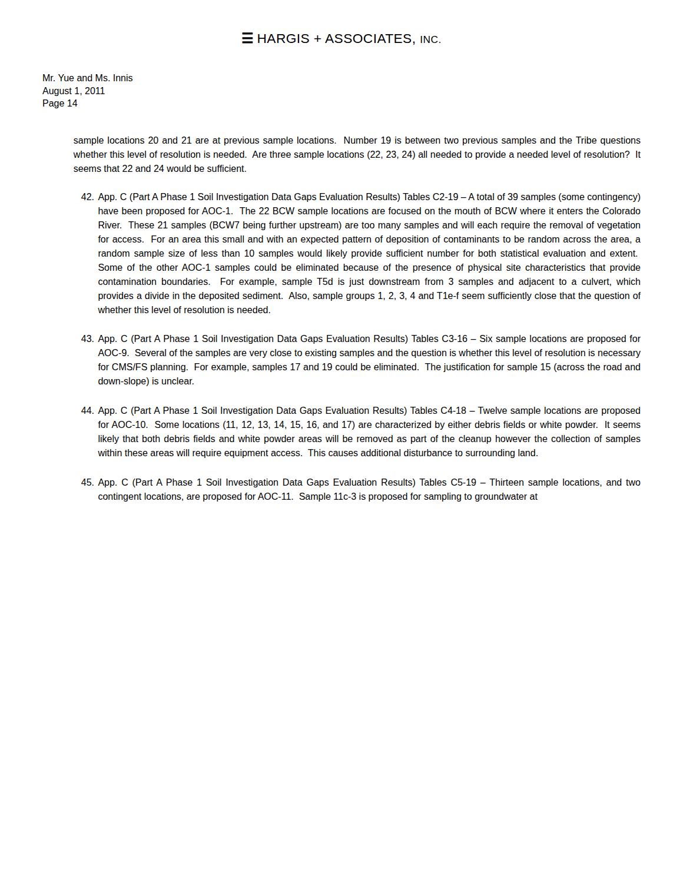☰HARGIS + ASSOCIATES, INC.
Mr. Yue and Ms. Innis
August 1, 2011
Page 14
sample locations 20 and 21 are at previous sample locations. Number 19 is between two previous samples and the Tribe questions whether this level of resolution is needed. Are three sample locations (22, 23, 24) all needed to provide a needed level of resolution? It seems that 22 and 24 would be sufficient.
42. App. C (Part A Phase 1 Soil Investigation Data Gaps Evaluation Results) Tables C2-19 – A total of 39 samples (some contingency) have been proposed for AOC-1. The 22 BCW sample locations are focused on the mouth of BCW where it enters the Colorado River. These 21 samples (BCW7 being further upstream) are too many samples and will each require the removal of vegetation for access. For an area this small and with an expected pattern of deposition of contaminants to be random across the area, a random sample size of less than 10 samples would likely provide sufficient number for both statistical evaluation and extent. Some of the other AOC-1 samples could be eliminated because of the presence of physical site characteristics that provide contamination boundaries. For example, sample T5d is just downstream from 3 samples and adjacent to a culvert, which provides a divide in the deposited sediment. Also, sample groups 1, 2, 3, 4 and T1e-f seem sufficiently close that the question of whether this level of resolution is needed.
43. App. C (Part A Phase 1 Soil Investigation Data Gaps Evaluation Results) Tables C3-16 – Six sample locations are proposed for AOC-9. Several of the samples are very close to existing samples and the question is whether this level of resolution is necessary for CMS/FS planning. For example, samples 17 and 19 could be eliminated. The justification for sample 15 (across the road and down-slope) is unclear.
44. App. C (Part A Phase 1 Soil Investigation Data Gaps Evaluation Results) Tables C4-18 – Twelve sample locations are proposed for AOC-10. Some locations (11, 12, 13, 14, 15, 16, and 17) are characterized by either debris fields or white powder. It seems likely that both debris fields and white powder areas will be removed as part of the cleanup however the collection of samples within these areas will require equipment access. This causes additional disturbance to surrounding land.
45. App. C (Part A Phase 1 Soil Investigation Data Gaps Evaluation Results) Tables C5-19 – Thirteen sample locations, and two contingent locations, are proposed for AOC-11. Sample 11c-3 is proposed for sampling to groundwater at